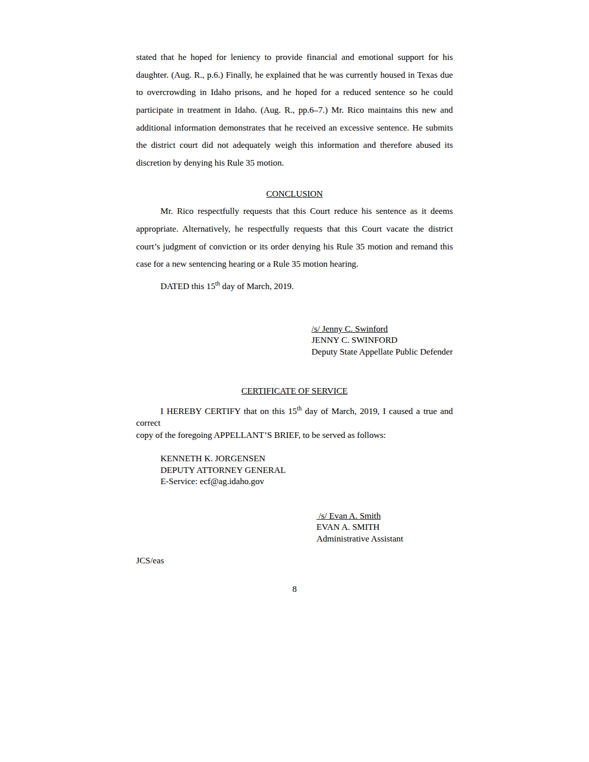stated that he hoped for leniency to provide financial and emotional support for his daughter. (Aug. R., p.6.) Finally, he explained that he was currently housed in Texas due to overcrowding in Idaho prisons, and he hoped for a reduced sentence so he could participate in treatment in Idaho. (Aug. R., pp.6–7.) Mr. Rico maintains this new and additional information demonstrates that he received an excessive sentence. He submits the district court did not adequately weigh this information and therefore abused its discretion by denying his Rule 35 motion.
CONCLUSION
Mr. Rico respectfully requests that this Court reduce his sentence as it deems appropriate. Alternatively, he respectfully requests that this Court vacate the district court’s judgment of conviction or its order denying his Rule 35 motion and remand this case for a new sentencing hearing or a Rule 35 motion hearing.
DATED this 15th day of March, 2019.
/s/ Jenny C. Swinford
JENNY C. SWINFORD
Deputy State Appellate Public Defender
CERTIFICATE OF SERVICE
I HEREBY CERTIFY that on this 15th day of March, 2019, I caused a true and correct
copy of the foregoing APPELLANT’S BRIEF, to be served as follows:
KENNETH K. JORGENSEN
DEPUTY ATTORNEY GENERAL
E-Service: ecf@ag.idaho.gov
/s/ Evan A. Smith
EVAN A. SMITH
Administrative Assistant
JCS/eas
8